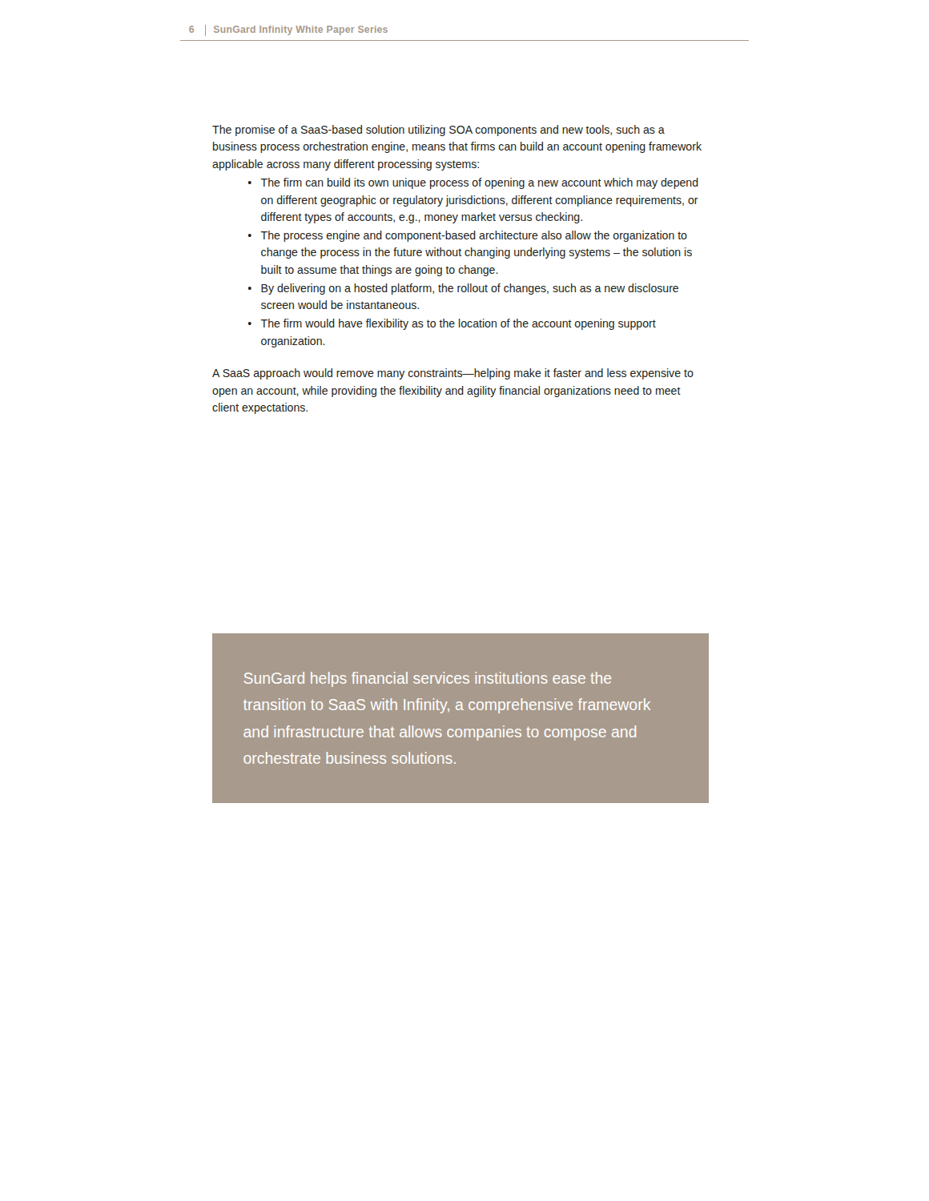6
SunGard Infinity White Paper Series
The promise of a SaaS-based solution utilizing SOA components and new tools, such as a business process orchestration engine, means that firms can build an account opening framework applicable across many different processing systems:
The firm can build its own unique process of opening a new account which may depend on different geographic or regulatory jurisdictions, different compliance requirements, or different types of accounts, e.g., money market versus checking.
The process engine and component-based architecture also allow the organization to change the process in the future without changing underlying systems – the solution is built to assume that things are going to change.
By delivering on a hosted platform, the rollout of changes, such as a new disclosure screen would be instantaneous.
The firm would have flexibility as to the location of the account opening support organization.
A SaaS approach would remove many constraints—helping make it faster and less expensive to open an account, while providing the flexibility and agility financial organizations need to meet client expectations.
SunGard helps financial services institutions ease the transition to SaaS with Infinity, a comprehensive framework and infrastructure that allows companies to compose and orchestrate business solutions.